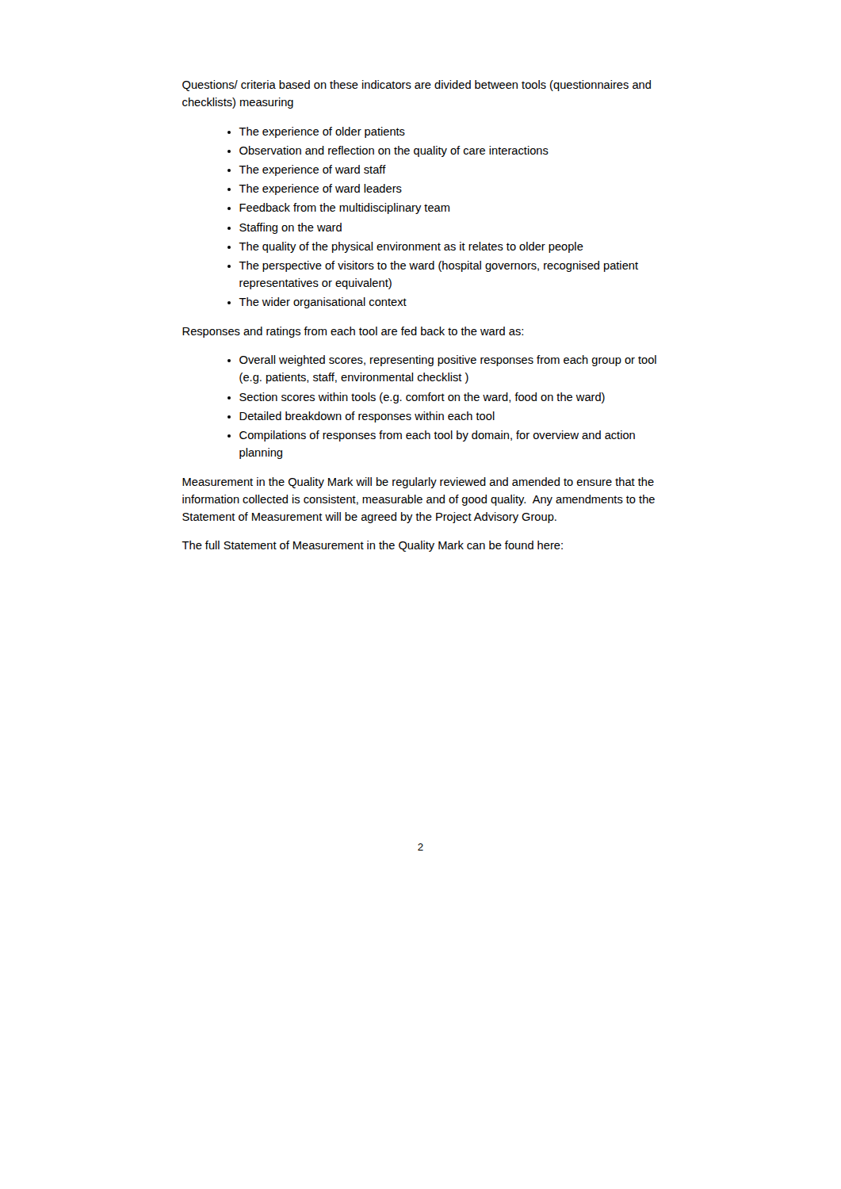Questions/ criteria based on these indicators are divided between tools (questionnaires and checklists) measuring
The experience of older patients
Observation and reflection on the quality of care interactions
The experience of ward staff
The experience of ward leaders
Feedback from the multidisciplinary team
Staffing on the ward
The quality of the physical environment as it relates to older people
The perspective of visitors to the ward (hospital governors, recognised patient representatives or equivalent)
The wider organisational context
Responses and ratings from each tool are fed back to the ward as:
Overall weighted scores, representing positive responses from each group or tool (e.g. patients, staff, environmental checklist )
Section scores within tools (e.g. comfort on the ward, food on the ward)
Detailed breakdown of responses within each tool
Compilations of responses from each tool by domain, for overview and action planning
Measurement in the Quality Mark will be regularly reviewed and amended to ensure that the information collected is consistent, measurable and of good quality. Any amendments to the Statement of Measurement will be agreed by the Project Advisory Group.
The full Statement of Measurement in the Quality Mark can be found here:
2